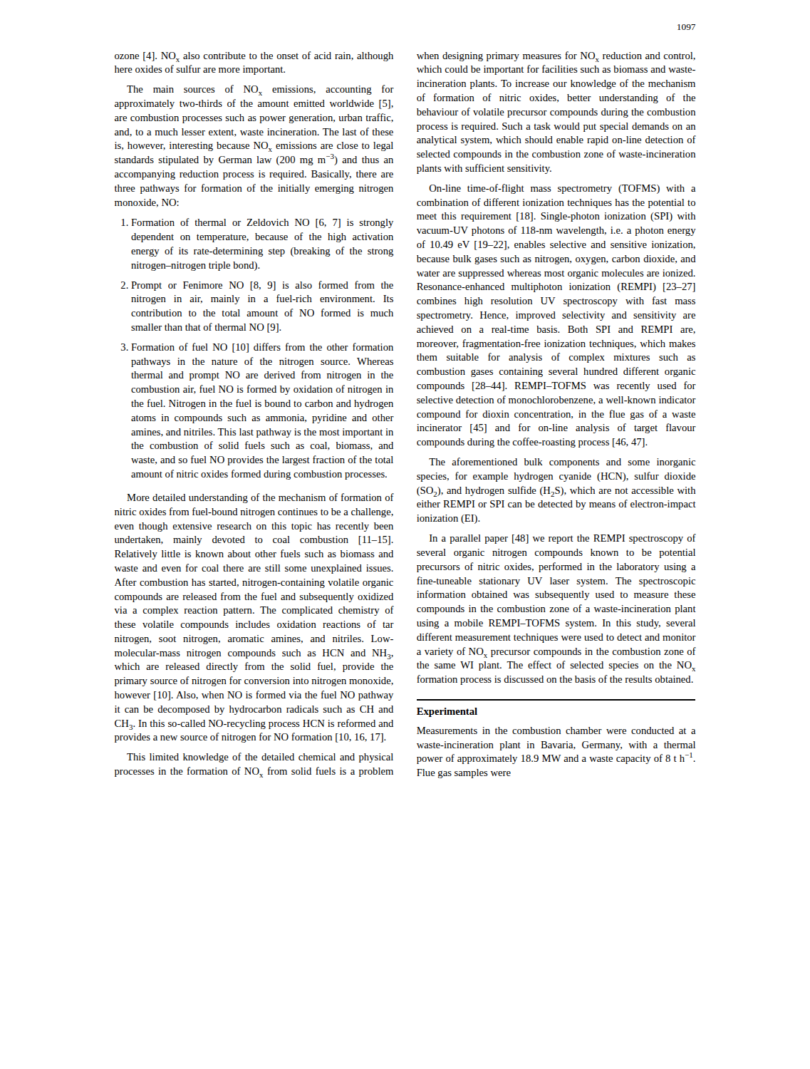1097
ozone [4]. NOx also contribute to the onset of acid rain, although here oxides of sulfur are more important.
The main sources of NOx emissions, accounting for approximately two-thirds of the amount emitted worldwide [5], are combustion processes such as power generation, urban traffic, and, to a much lesser extent, waste incineration. The last of these is, however, interesting because NOx emissions are close to legal standards stipulated by German law (200 mg m−3) and thus an accompanying reduction process is required. Basically, there are three pathways for formation of the initially emerging nitrogen monoxide, NO:
Formation of thermal or Zeldovich NO [6, 7] is strongly dependent on temperature, because of the high activation energy of its rate-determining step (breaking of the strong nitrogen–nitrogen triple bond).
Prompt or Fenimore NO [8, 9] is also formed from the nitrogen in air, mainly in a fuel-rich environment. Its contribution to the total amount of NO formed is much smaller than that of thermal NO [9].
Formation of fuel NO [10] differs from the other formation pathways in the nature of the nitrogen source. Whereas thermal and prompt NO are derived from nitrogen in the combustion air, fuel NO is formed by oxidation of nitrogen in the fuel. Nitrogen in the fuel is bound to carbon and hydrogen atoms in compounds such as ammonia, pyridine and other amines, and nitriles. This last pathway is the most important in the combustion of solid fuels such as coal, biomass, and waste, and so fuel NO provides the largest fraction of the total amount of nitric oxides formed during combustion processes.
More detailed understanding of the mechanism of formation of nitric oxides from fuel-bound nitrogen continues to be a challenge, even though extensive research on this topic has recently been undertaken, mainly devoted to coal combustion [11–15]. Relatively little is known about other fuels such as biomass and waste and even for coal there are still some unexplained issues. After combustion has started, nitrogen-containing volatile organic compounds are released from the fuel and subsequently oxidized via a complex reaction pattern. The complicated chemistry of these volatile compounds includes oxidation reactions of tar nitrogen, soot nitrogen, aromatic amines, and nitriles. Low-molecular-mass nitrogen compounds such as HCN and NH3, which are released directly from the solid fuel, provide the primary source of nitrogen for conversion into nitrogen monoxide, however [10]. Also, when NO is formed via the fuel NO pathway it can be decomposed by hydrocarbon radicals such as CH and CH3. In this so-called NO-recycling process HCN is reformed and provides a new source of nitrogen for NO formation [10, 16, 17].
This limited knowledge of the detailed chemical and physical processes in the formation of NOx from solid fuels is a problem when designing primary measures for NOx reduction and control, which could be important for facilities such as biomass and waste-incineration plants. To increase our knowledge of the mechanism of formation of nitric oxides, better understanding of the behaviour of volatile precursor compounds during the combustion process is required. Such a task would put special demands on an analytical system, which should enable rapid on-line detection of selected compounds in the combustion zone of waste-incineration plants with sufficient sensitivity.
On-line time-of-flight mass spectrometry (TOFMS) with a combination of different ionization techniques has the potential to meet this requirement [18]. Single-photon ionization (SPI) with vacuum-UV photons of 118-nm wavelength, i.e. a photon energy of 10.49 eV [19–22], enables selective and sensitive ionization, because bulk gases such as nitrogen, oxygen, carbon dioxide, and water are suppressed whereas most organic molecules are ionized. Resonance-enhanced multiphoton ionization (REMPI) [23–27] combines high resolution UV spectroscopy with fast mass spectrometry. Hence, improved selectivity and sensitivity are achieved on a real-time basis. Both SPI and REMPI are, moreover, fragmentation-free ionization techniques, which makes them suitable for analysis of complex mixtures such as combustion gases containing several hundred different organic compounds [28–44]. REMPI–TOFMS was recently used for selective detection of monochlorobenzene, a well-known indicator compound for dioxin concentration, in the flue gas of a waste incinerator [45] and for on-line analysis of target flavour compounds during the coffee-roasting process [46, 47].
The aforementioned bulk components and some inorganic species, for example hydrogen cyanide (HCN), sulfur dioxide (SO2), and hydrogen sulfide (H2S), which are not accessible with either REMPI or SPI can be detected by means of electron-impact ionization (EI).
In a parallel paper [48] we report the REMPI spectroscopy of several organic nitrogen compounds known to be potential precursors of nitric oxides, performed in the laboratory using a fine-tuneable stationary UV laser system. The spectroscopic information obtained was subsequently used to measure these compounds in the combustion zone of a waste-incineration plant using a mobile REMPI–TOFMS system. In this study, several different measurement techniques were used to detect and monitor a variety of NOx precursor compounds in the combustion zone of the same WI plant. The effect of selected species on the NOx formation process is discussed on the basis of the results obtained.
Experimental
Measurements in the combustion chamber were conducted at a waste-incineration plant in Bavaria, Germany, with a thermal power of approximately 18.9 MW and a waste capacity of 8 t h−1. Flue gas samples were